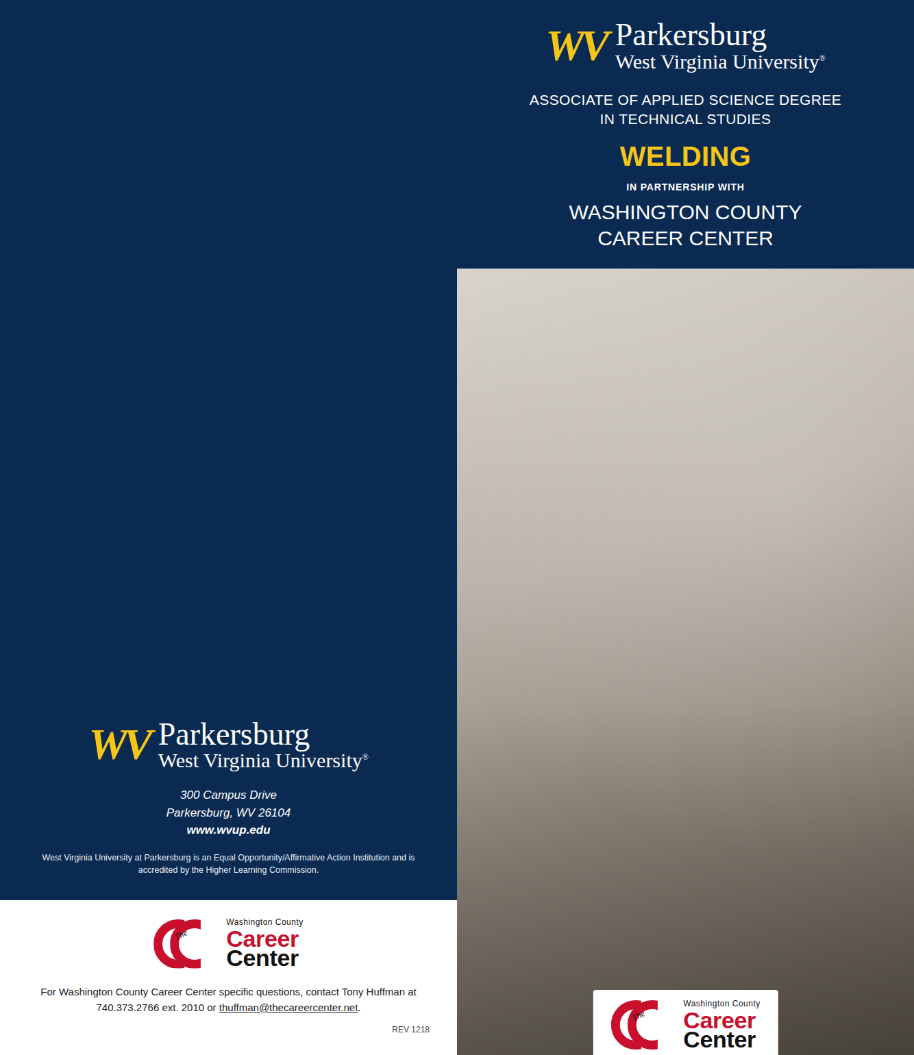WV Parkersburg
West Virginia University®
ASSOCIATE OF APPLIED SCIENCE DEGREE
IN TECHNICAL STUDIES
WELDING
IN PARTNERSHIP WITH
WASHINGTON COUNTY
CAREER CENTER
The
Washington County
Career
Center
Welding instruction at the Washington County Career Center.
WV Parkersburg
West Virginia University®
300 Campus Drive
Parkersburg, WV 26104
www.wvup.edu
West Virginia University at Parkersburg is an Equal Opportunity/Affirmative Action Institution and is accredited by the Higher Learning Commission.
The
Washington County
Career
Center
For Washington County Career Center specific questions, contact Tony Huffman at 740.373.2766 ext. 2010 or thuffman@thecareercenter.net.
REV 1218